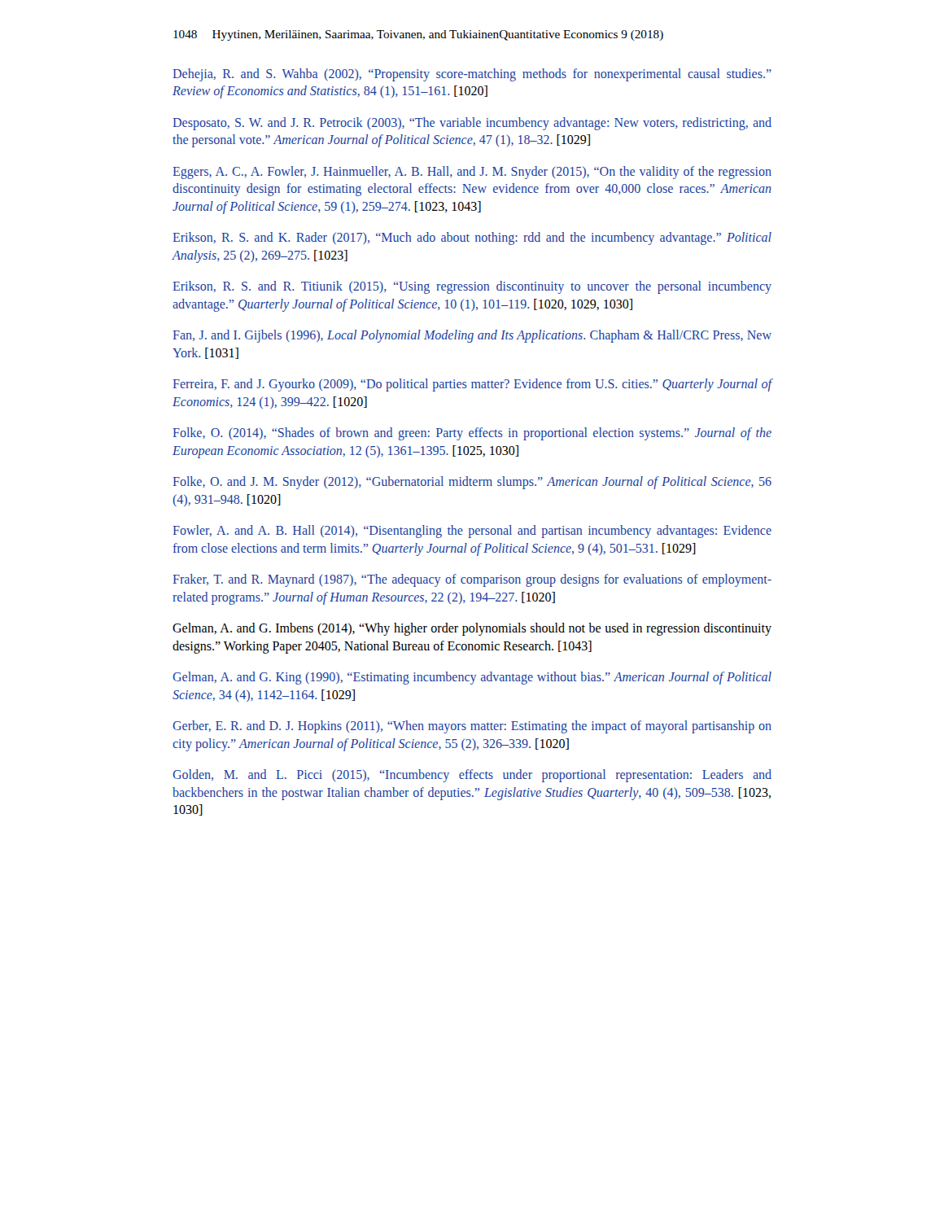1048 Hyytinen, Meriläinen, Saarimaa, Toivanen, and Tukiainen Quantitative Economics 9 (2018)
Dehejia, R. and S. Wahba (2002), “Propensity score-matching methods for nonexperimental causal studies.” Review of Economics and Statistics, 84 (1), 151–161. [1020]
Desposato, S. W. and J. R. Petrocik (2003), “The variable incumbency advantage: New voters, redistricting, and the personal vote.” American Journal of Political Science, 47 (1), 18–32. [1029]
Eggers, A. C., A. Fowler, J. Hainmueller, A. B. Hall, and J. M. Snyder (2015), “On the validity of the regression discontinuity design for estimating electoral effects: New evidence from over 40,000 close races.” American Journal of Political Science, 59 (1), 259–274. [1023, 1043]
Erikson, R. S. and K. Rader (2017), “Much ado about nothing: rdd and the incumbency advantage.” Political Analysis, 25 (2), 269–275. [1023]
Erikson, R. S. and R. Titiunik (2015), “Using regression discontinuity to uncover the personal incumbency advantage.” Quarterly Journal of Political Science, 10 (1), 101–119. [1020, 1029, 1030]
Fan, J. and I. Gijbels (1996), Local Polynomial Modeling and Its Applications. Chapham & Hall/CRC Press, New York. [1031]
Ferreira, F. and J. Gyourko (2009), “Do political parties matter? Evidence from U.S. cities.” Quarterly Journal of Economics, 124 (1), 399–422. [1020]
Folke, O. (2014), “Shades of brown and green: Party effects in proportional election systems.” Journal of the European Economic Association, 12 (5), 1361–1395. [1025, 1030]
Folke, O. and J. M. Snyder (2012), “Gubernatorial midterm slumps.” American Journal of Political Science, 56 (4), 931–948. [1020]
Fowler, A. and A. B. Hall (2014), “Disentangling the personal and partisan incumbency advantages: Evidence from close elections and term limits.” Quarterly Journal of Political Science, 9 (4), 501–531. [1029]
Fraker, T. and R. Maynard (1987), “The adequacy of comparison group designs for evaluations of employment-related programs.” Journal of Human Resources, 22 (2), 194–227. [1020]
Gelman, A. and G. Imbens (2014), “Why higher order polynomials should not be used in regression discontinuity designs.” Working Paper 20405, National Bureau of Economic Research. [1043]
Gelman, A. and G. King (1990), “Estimating incumbency advantage without bias.” American Journal of Political Science, 34 (4), 1142–1164. [1029]
Gerber, E. R. and D. J. Hopkins (2011), “When mayors matter: Estimating the impact of mayoral partisanship on city policy.” American Journal of Political Science, 55 (2), 326–339. [1020]
Golden, M. and L. Picci (2015), “Incumbency effects under proportional representation: Leaders and backbenchers in the postwar Italian chamber of deputies.” Legislative Studies Quarterly, 40 (4), 509–538. [1023, 1030]